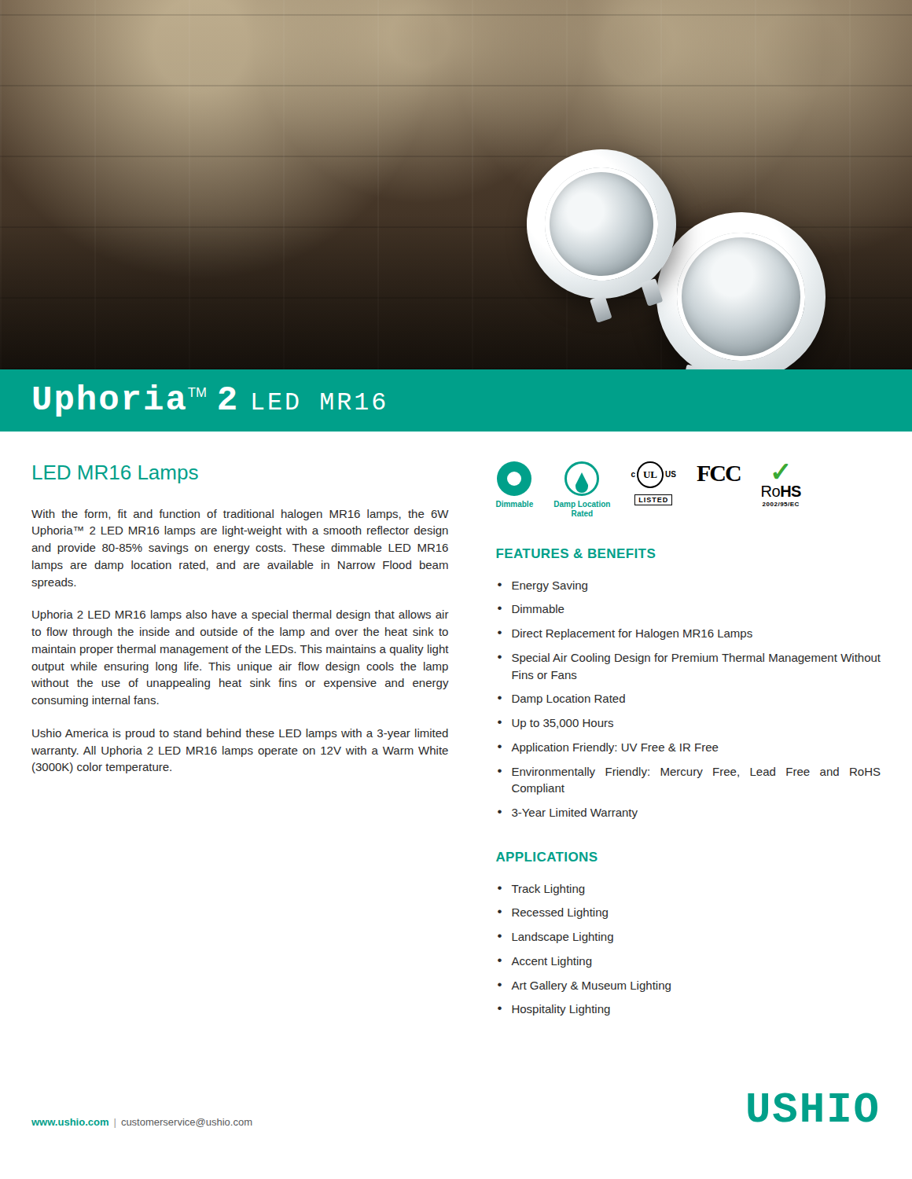UphoriaTM 2 LED MR16
LED MR16 Lamps
With the form, fit and function of traditional halogen MR16 lamps, the 6W Uphoria™ 2 LED MR16 lamps are light-weight with a smooth reflector design and provide 80-85% savings on energy costs. These dimmable LED MR16 lamps are damp location rated, and are available in Narrow Flood beam spreads.
Uphoria 2 LED MR16 lamps also have a special thermal design that allows air to flow through the inside and outside of the lamp and over the heat sink to maintain proper thermal management of the LEDs. This maintains a quality light output while ensuring long life. This unique air flow design cools the lamp without the use of unappealing heat sink fins or expensive and energy consuming internal fans.
Ushio America is proud to stand behind these LED lamps with a 3-year limited warranty. All Uphoria 2 LED MR16 lamps operate on 12V with a Warm White (3000K) color temperature.
Dimmable
Damp Location
Rated
c UL US
LISTED
FCC
✓
RoHS
2002/95/EC
FEATURES & BENEFITS
Energy Saving
Dimmable
Direct Replacement for Halogen MR16 Lamps
Special Air Cooling Design for Premium Thermal Management Without Fins or Fans
Damp Location Rated
Up to 35,000 Hours
Application Friendly: UV Free & IR Free
Environmentally Friendly: Mercury Free, Lead Free and RoHS Compliant
3-Year Limited Warranty
APPLICATIONS
Track Lighting
Recessed Lighting
Landscape Lighting
Accent Lighting
Art Gallery & Museum Lighting
Hospitality Lighting
www.ushio.com|customerservice@ushio.com
USHIO